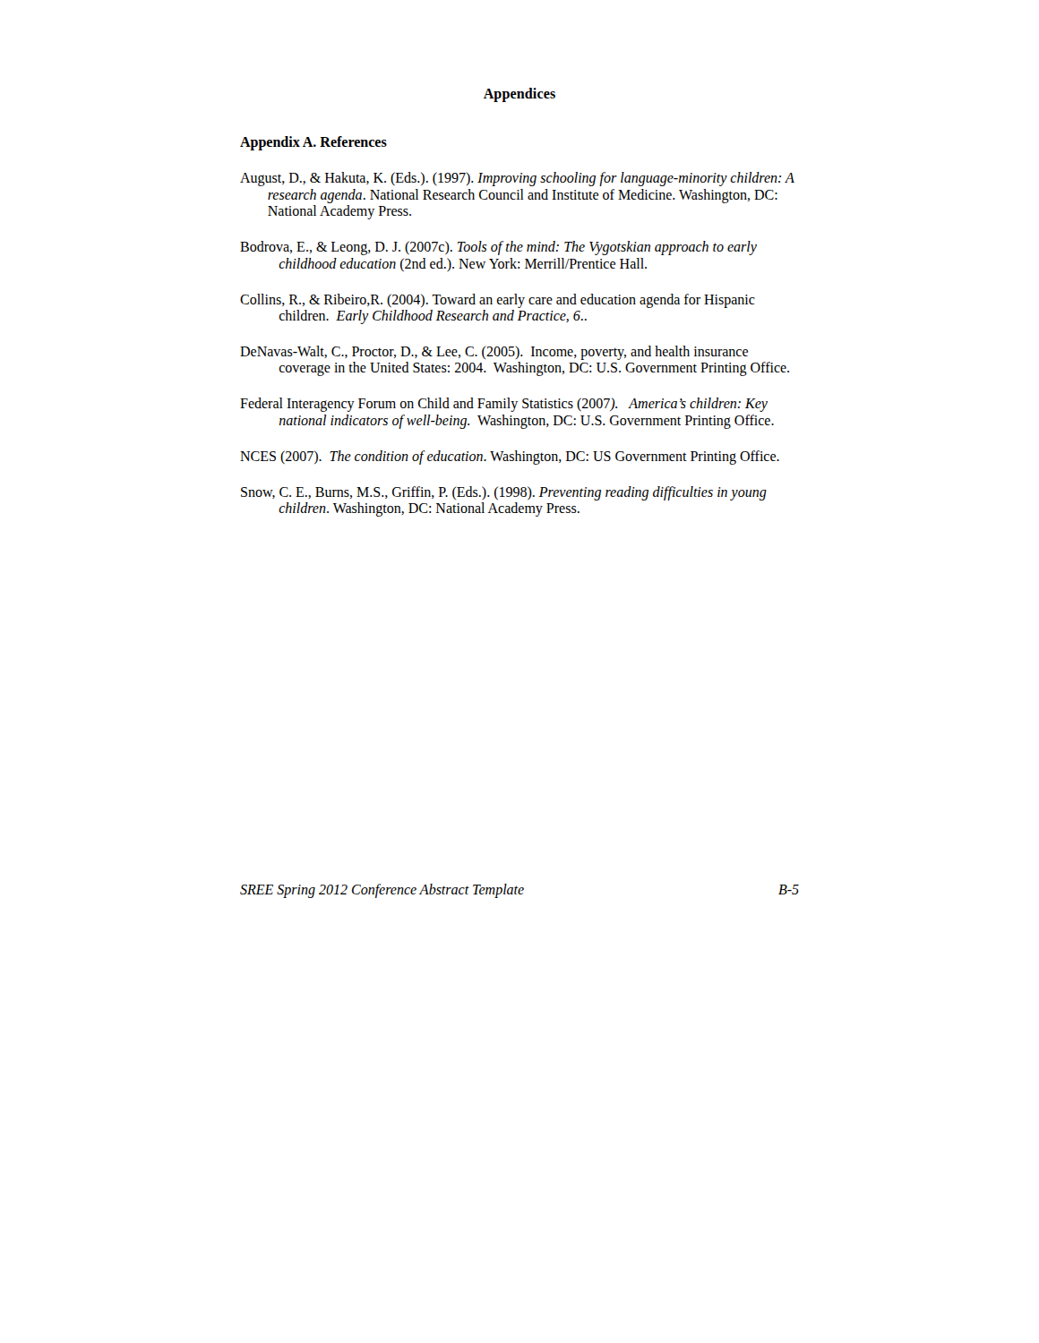Appendices
Appendix A. References
August, D., & Hakuta, K. (Eds.). (1997). Improving schooling for language-minority children: A research agenda. National Research Council and Institute of Medicine. Washington, DC: National Academy Press.
Bodrova, E., & Leong, D. J. (2007c). Tools of the mind: The Vygotskian approach to early childhood education (2nd ed.). New York: Merrill/Prentice Hall.
Collins, R., & Ribeiro,R. (2004). Toward an early care and education agenda for Hispanic children. Early Childhood Research and Practice, 6..
DeNavas-Walt, C., Proctor, D., & Lee, C. (2005). Income, poverty, and health insurance coverage in the United States: 2004. Washington, DC: U.S. Government Printing Office.
Federal Interagency Forum on Child and Family Statistics (2007). America’s children: Key national indicators of well-being. Washington, DC: U.S. Government Printing Office.
NCES (2007). The condition of education. Washington, DC: US Government Printing Office.
Snow, C. E., Burns, M.S., Griffin, P. (Eds.). (1998). Preventing reading difficulties in young children. Washington, DC: National Academy Press.
SREE Spring 2012 Conference Abstract Template B-5